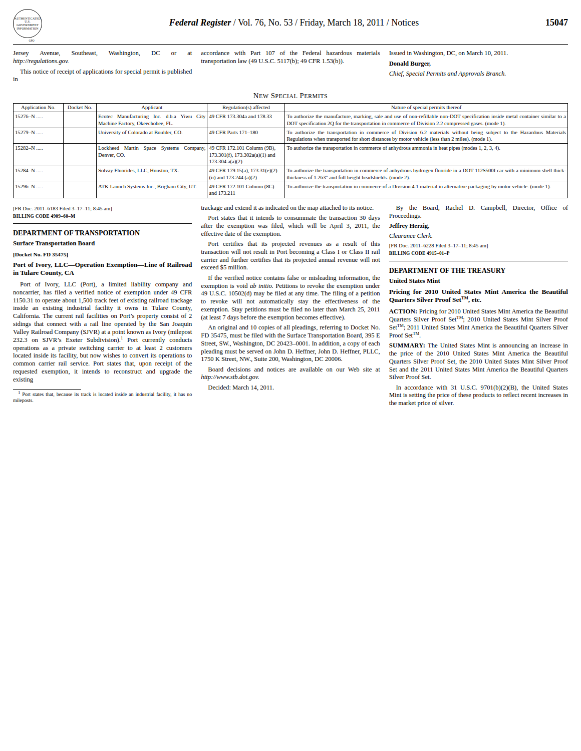AUTHENTICATED
U.S. GOVERNMENT
INFORMATION
GPO
Federal Register / Vol. 76, No. 53 / Friday, March 18, 2011 / Notices
15047
Jersey Avenue, Southeast, Washington, DC or at http://regulations.gov.
This notice of receipt of applications for special permit is published in
accordance with Part 107 of the Federal hazardous materials transportation law (49 U.S.C. 5117(b); 49 CFR 1.53(b)).
Issued in Washington, DC, on March 10, 2011.
Donald Burger,
Chief, Special Permits and Approvals Branch.
NEW SPECIAL PERMITS
| Application No. | Docket No. | Applicant | Regulation(s) affected | Nature of special permits thereof |
| --- | --- | --- | --- | --- |
| 15276–N ..... | | Ecotec Manufacturing Inc. d.b.a Yiwu City Machine Factory, Okeechobee, FL. | 49 CFR 173.304a and 178.33 | To authorize the manufacture, marking, sale and use of non-refillable non-DOT specification inside metal container similar to a DOT specification 2Q for the transportation in commerce of Division 2.2 compressed gases. (mode 1). |
| 15279–N ..... | | University of Colorado at Boulder, CO. | 49 CFR Parts 171–180 | To authorize the transportation in commerce of Division 6.2 materials without being subject to the Hazardous Materials Regulations when transported for short distances by motor vehicle (less than 2 miles). (mode 1). |
| 15282–N ..... | | Lockheed Martin Space Systems Company, Denver, CO. | 49 CFR 172.101 Column (9B), 173.301(f), 173.302a(a)(1) and 173.304 a(a)(2) | To authorize the transportation in commerce of anhydrous ammonia in heat pipes (modes 1, 2, 3, 4). |
| 15284–N ..... | | Solvay Fluorides, LLC, Houston, TX. | 49 CFR 179.15(a), 173.31(e)(2)(ii) and 173.244 (a)(2) | To authorize the transportation in commerce of anhydrous hydrogen fluoride in a DOT 112S500I car with a minimum shell thick-thickness of 1.263″ and full height headshields. (mode 2). |
| 15296–N ..... | | ATK Launch Systems Inc., Brigham City, UT. | 49 CFR 172.101 Column (8C) and 173.211 | To authorize the transportation in commerce of a Division 4.1 material in alternative packaging by motor vehicle. (mode 1). |
[FR Doc. 2011–6183 Filed 3–17–11; 8:45 am]
BILLING CODE 4909–60–M
DEPARTMENT OF TRANSPORTATION
Surface Transportation Board
[Docket No. FD 35475]
Port of Ivory, LLC—Operation Exemption—Line of Railroad in Tulare County, CA
Port of Ivory, LLC (Port), a limited liability company and noncarrier, has filed a verified notice of exemption under 49 CFR 1150.31 to operate about 1,500 track feet of existing railroad trackage inside an existing industrial facility it owns in Tulare County, California. The current rail facilities on Port’s property consist of 2 sidings that connect with a rail line operated by the San Joaquin Valley Railroad Company (SJVR) at a point known as Ivory (milepost 232.3 on SJVR’s Exeter Subdivision).1 Port currently conducts operations as a private switching carrier to at least 2 customers located inside its facility, but now wishes to convert its operations to common carrier rail service. Port states that, upon receipt of the requested exemption, it intends to reconstruct and upgrade the existing
1 Port states that, because its track is located inside an industrial facility, it has no mileposts.
trackage and extend it as indicated on the map attached to its notice.
Port states that it intends to consummate the transaction 30 days after the exemption was filed, which will be April 3, 2011, the effective date of the exemption.
Port certifies that its projected revenues as a result of this transaction will not result in Port becoming a Class I or Class II rail carrier and further certifies that its projected annual revenue will not exceed $5 million.
If the verified notice contains false or misleading information, the exemption is void ab initio. Petitions to revoke the exemption under 49 U.S.C. 10502(d) may be filed at any time. The filing of a petition to revoke will not automatically stay the effectiveness of the exemption. Stay petitions must be filed no later than March 25, 2011 (at least 7 days before the exemption becomes effective).
An original and 10 copies of all pleadings, referring to Docket No. FD 35475, must be filed with the Surface Transportation Board, 395 E Street, SW., Washington, DC 20423–0001. In addition, a copy of each pleading must be served on John D. Heffner, John D. Heffner, PLLC, 1750 K Street, NW., Suite 200, Washington, DC 20006.
Board decisions and notices are available on our Web site at http://www.stb.dot.gov.
Decided: March 14, 2011.
By the Board, Rachel D. Campbell, Director, Office of Proceedings.
Jeffrey Herzig,
Clearance Clerk.
[FR Doc. 2011–6228 Filed 3–17–11; 8:45 am]
BILLING CODE 4915–01–P
DEPARTMENT OF THE TREASURY
United States Mint
Pricing for 2010 United States Mint America the Beautiful Quarters Silver Proof SetTM, etc.
ACTION: Pricing for 2010 United States Mint America the Beautiful Quarters Silver Proof SetTM; 2010 United States Mint Silver Proof SetTM; 2011 United States Mint America the Beautiful Quarters Silver Proof SetTM.
SUMMARY: The United States Mint is announcing an increase in the price of the 2010 United States Mint America the Beautiful Quarters Silver Proof Set, the 2010 United States Mint Silver Proof Set and the 2011 United States Mint America the Beautiful Quarters Silver Proof Set.
In accordance with 31 U.S.C. 9701(b)(2)(B), the United States Mint is setting the price of these products to reflect recent increases in the market price of silver.